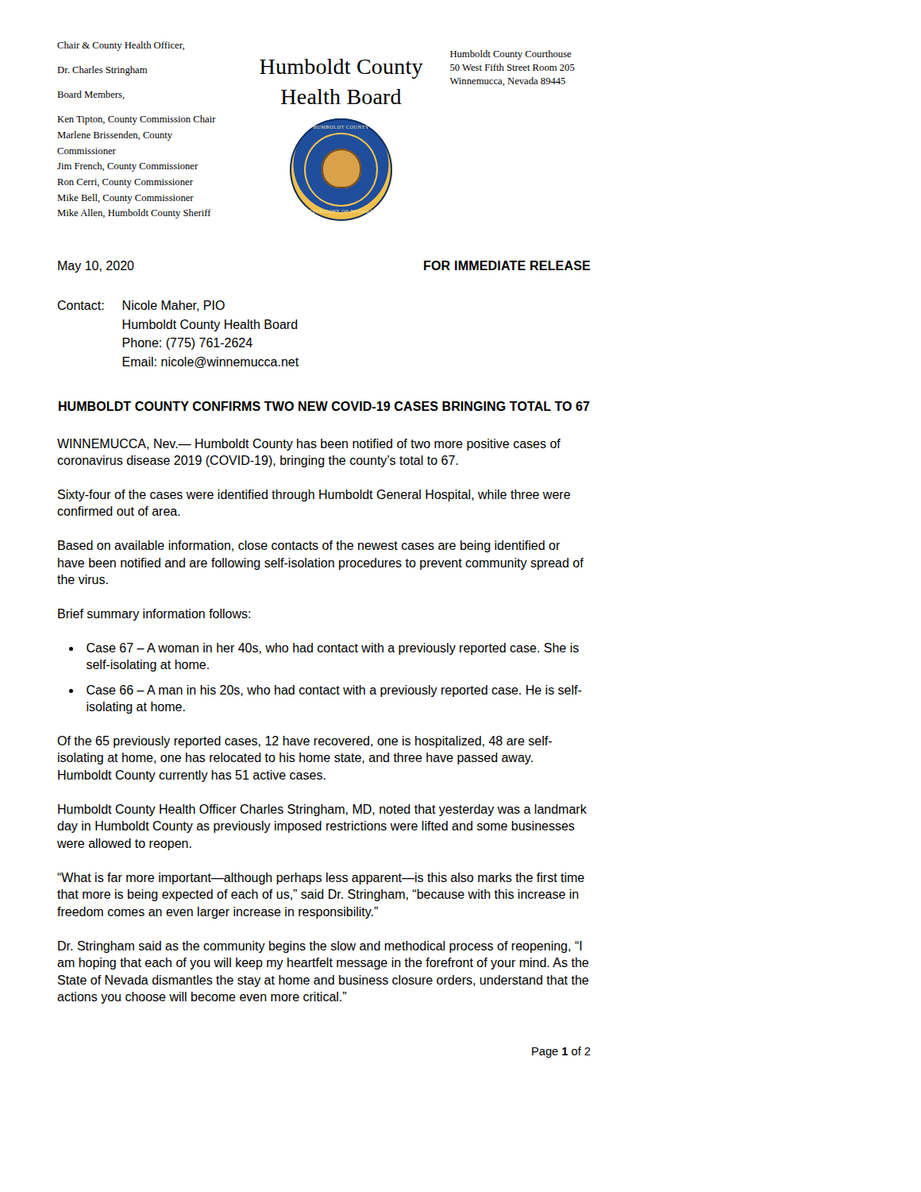Chair & County Health Officer,
Dr. Charles Stringham
Board Members,
Ken Tipton, County Commission Chair
Marlene Brissenden, County Commissioner
Jim French, County Commissioner
Ron Cerri, County Commissioner
Mike Bell, County Commissioner
Mike Allen, Humboldt County Sheriff
Humboldt County Health Board
HUMBOLDT COUNTY TERRITORY OF NEVADA
Humboldt County Courthouse
50 West Fifth Street Room 205
Winnemucca, Nevada 89445
May 10, 2020
FOR IMMEDIATE RELEASE
Contact:
Nicole Maher, PIO
Humboldt County Health Board
Phone: (775) 761-2624
Email: nicole@winnemucca.net
HUMBOLDT COUNTY CONFIRMS TWO NEW COVID-19 CASES BRINGING TOTAL TO 67
WINNEMUCCA, Nev.— Humboldt County has been notified of two more positive cases of coronavirus disease 2019 (COVID-19), bringing the county’s total to 67.
Sixty-four of the cases were identified through Humboldt General Hospital, while three were confirmed out of area.
Based on available information, close contacts of the newest cases are being identified or have been notified and are following self-isolation procedures to prevent community spread of the virus.
Brief summary information follows:
Case 67 – A woman in her 40s, who had contact with a previously reported case. She is self-isolating at home.
Case 66 – A man in his 20s, who had contact with a previously reported case. He is self-isolating at home.
Of the 65 previously reported cases, 12 have recovered, one is hospitalized, 48 are self-isolating at home, one has relocated to his home state, and three have passed away. Humboldt County currently has 51 active cases.
Humboldt County Health Officer Charles Stringham, MD, noted that yesterday was a landmark day in Humboldt County as previously imposed restrictions were lifted and some businesses were allowed to reopen.
“What is far more important—although perhaps less apparent—is this also marks the first time that more is being expected of each of us,” said Dr. Stringham, “because with this increase in freedom comes an even larger increase in responsibility.”
Dr. Stringham said as the community begins the slow and methodical process of reopening, “I am hoping that each of you will keep my heartfelt message in the forefront of your mind. As the State of Nevada dismantles the stay at home and business closure orders, understand that the actions you choose will become even more critical.”
Page 1 of 2